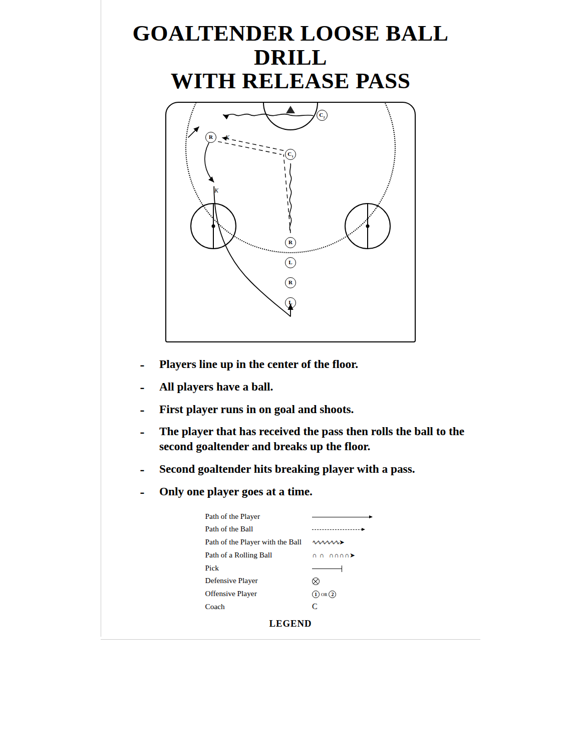GOALTENDER LOOSE BALL DRILL
WITH RELEASE PASS
C2
C1
R
R
L
R
L
K K
Players line up in the center of the floor.
All players have a ball.
First player runs in on goal and shoots.
The player that has received the pass then rolls the ball to the second goaltender and breaks up the floor.
Second goaltender hits breaking player with a pass.
Only one player goes at a time.
| Path of the Player | |
| Path of the Ball | |
| Path of the Player with the Ball | ∿∿∿∿∿∿ ➤ |
| Path of a Rolling Ball | ∩ ∩ ∩∩∩∩ ➤ |
| Pick | |
| Defensive Player | |
| Offensive Player | 1 or 2 |
| Coach | C |
LEGEND